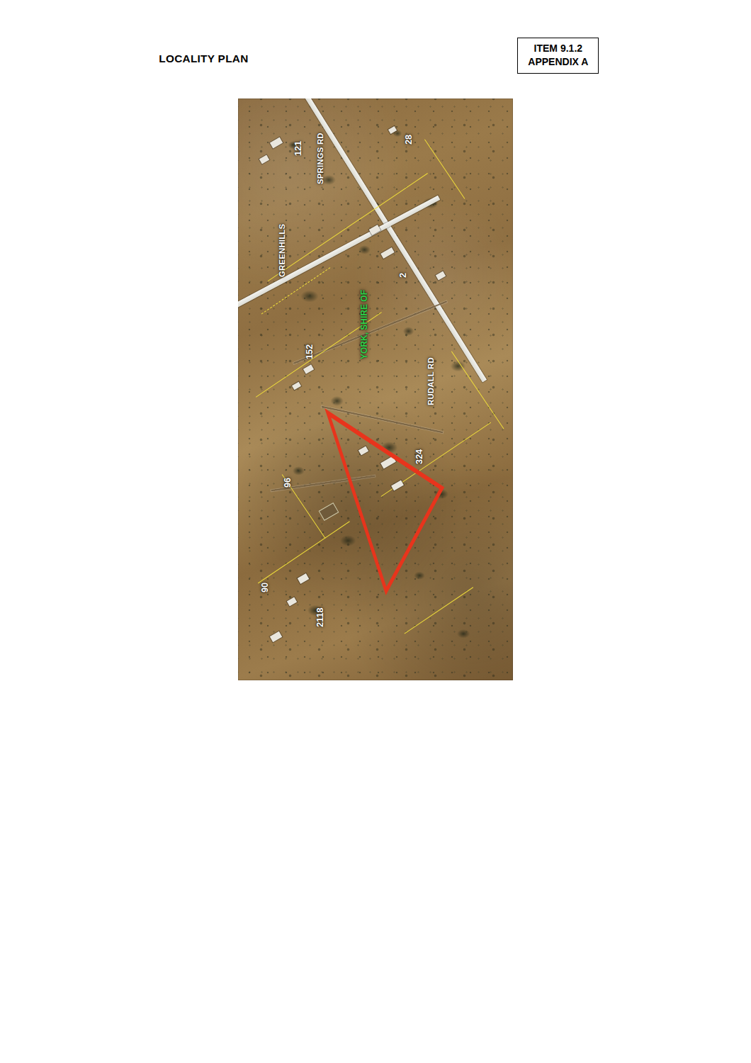LOCALITY PLAN
ITEM 9.1.2
APPENDIX A
121
28
2
152
324
96
90
2118
SPRINGS RD
GREENHILLS
RUDALL RD
YORK, SHIRE OF